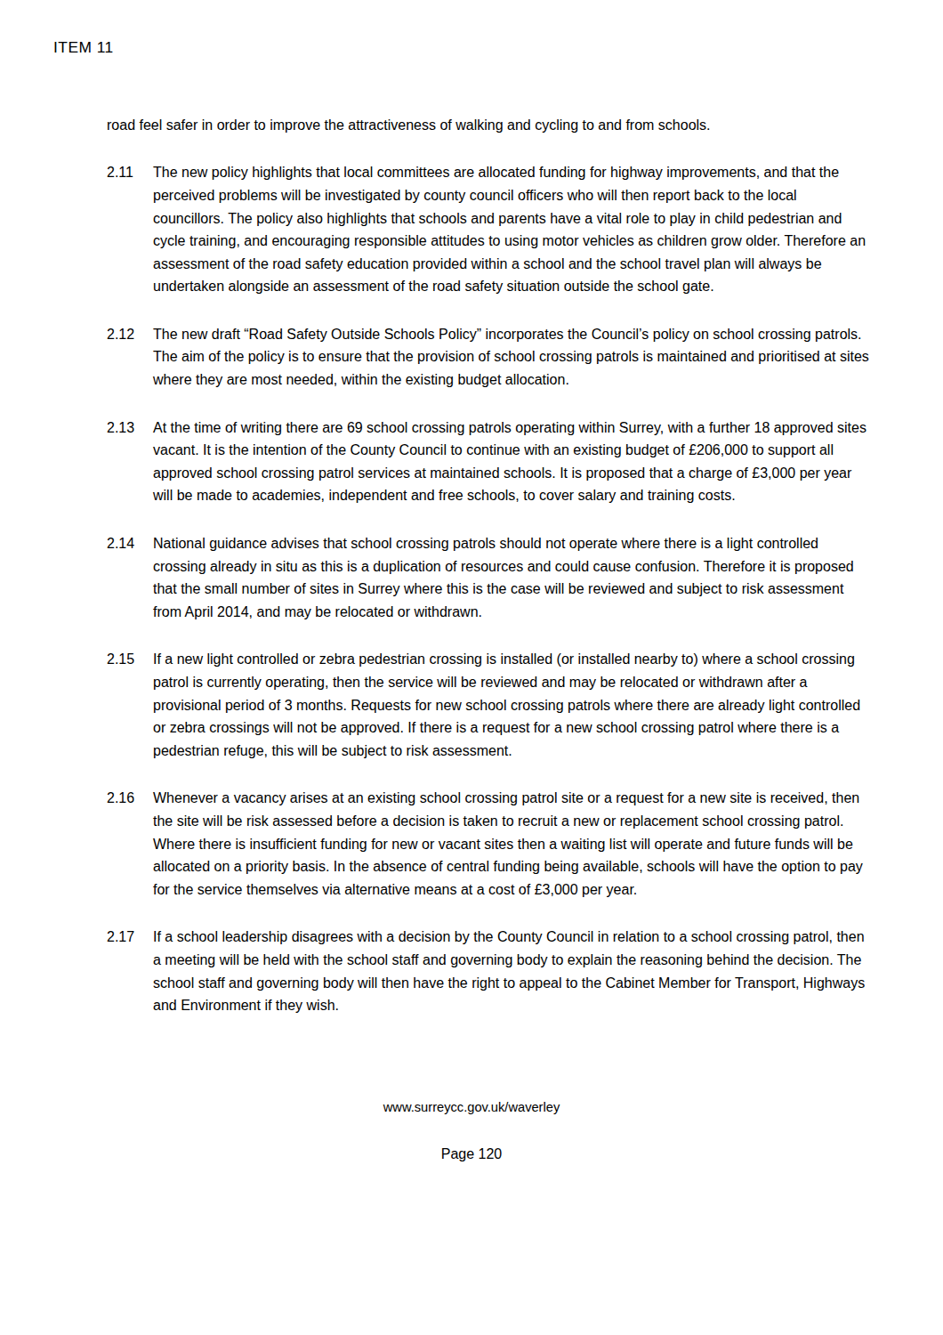ITEM 11
road feel safer in order to improve the attractiveness of walking and cycling to and from schools.
2.11
The new policy highlights that local committees are allocated funding for highway improvements, and that the perceived problems will be investigated by county council officers who will then report back to the local councillors. The policy also highlights that schools and parents have a vital role to play in child pedestrian and cycle training, and encouraging responsible attitudes to using motor vehicles as children grow older. Therefore an assessment of the road safety education provided within a school and the school travel plan will always be undertaken alongside an assessment of the road safety situation outside the school gate.
2.12
The new draft “Road Safety Outside Schools Policy” incorporates the Council’s policy on school crossing patrols. The aim of the policy is to ensure that the provision of school crossing patrols is maintained and prioritised at sites where they are most needed, within the existing budget allocation.
2.13
At the time of writing there are 69 school crossing patrols operating within Surrey, with a further 18 approved sites vacant. It is the intention of the County Council to continue with an existing budget of £206,000 to support all approved school crossing patrol services at maintained schools. It is proposed that a charge of £3,000 per year will be made to academies, independent and free schools, to cover salary and training costs.
2.14
National guidance advises that school crossing patrols should not operate where there is a light controlled crossing already in situ as this is a duplication of resources and could cause confusion. Therefore it is proposed that the small number of sites in Surrey where this is the case will be reviewed and subject to risk assessment from April 2014, and may be relocated or withdrawn.
2.15
If a new light controlled or zebra pedestrian crossing is installed (or installed nearby to) where a school crossing patrol is currently operating, then the service will be reviewed and may be relocated or withdrawn after a provisional period of 3 months. Requests for new school crossing patrols where there are already light controlled or zebra crossings will not be approved. If there is a request for a new school crossing patrol where there is a pedestrian refuge, this will be subject to risk assessment.
2.16
Whenever a vacancy arises at an existing school crossing patrol site or a request for a new site is received, then the site will be risk assessed before a decision is taken to recruit a new or replacement school crossing patrol. Where there is insufficient funding for new or vacant sites then a waiting list will operate and future funds will be allocated on a priority basis. In the absence of central funding being available, schools will have the option to pay for the service themselves via alternative means at a cost of £3,000 per year.
2.17
If a school leadership disagrees with a decision by the County Council in relation to a school crossing patrol, then a meeting will be held with the school staff and governing body to explain the reasoning behind the decision. The school staff and governing body will then have the right to appeal to the Cabinet Member for Transport, Highways and Environment if they wish.
www.surreycc.gov.uk/waverley
Page 120